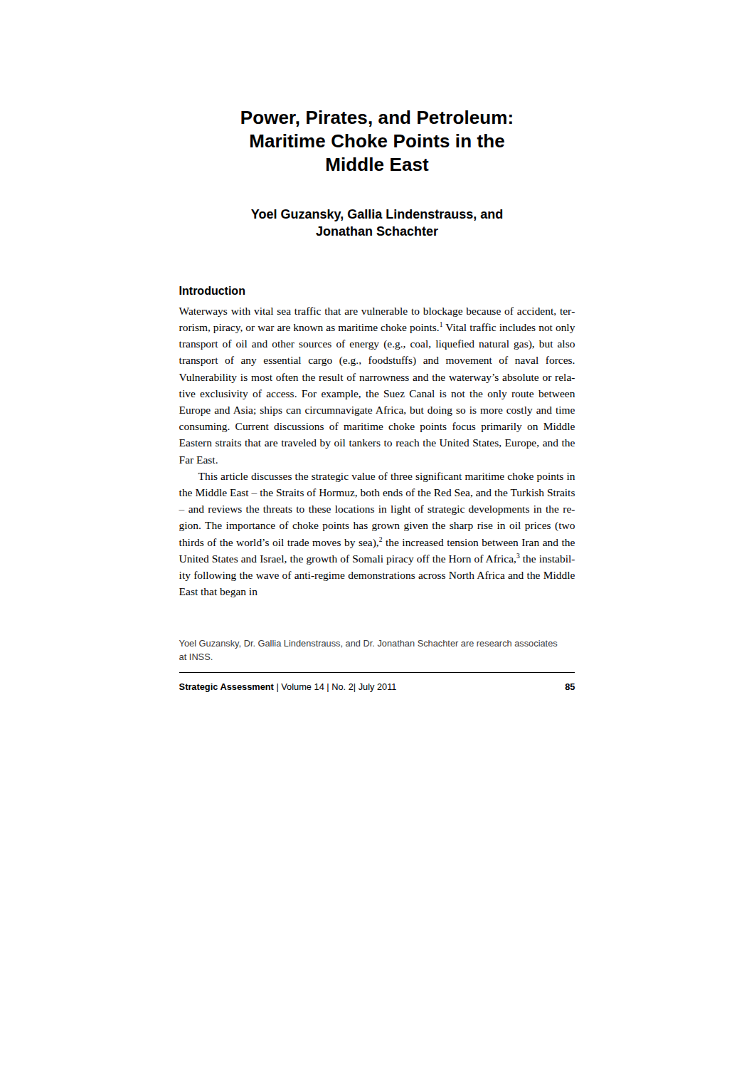Power, Pirates, and Petroleum:
Maritime Choke Points in the
Middle East
Yoel Guzansky, Gallia Lindenstrauss, and
Jonathan Schachter
Introduction
Waterways with vital sea traffic that are vulnerable to blockage because of accident, terrorism, piracy, or war are known as maritime choke points.1 Vital traffic includes not only transport of oil and other sources of energy (e.g., coal, liquefied natural gas), but also transport of any essential cargo (e.g., foodstuffs) and movement of naval forces. Vulnerability is most often the result of narrowness and the waterway’s absolute or relative exclusivity of access. For example, the Suez Canal is not the only route between Europe and Asia; ships can circumnavigate Africa, but doing so is more costly and time consuming. Current discussions of maritime choke points focus primarily on Middle Eastern straits that are traveled by oil tankers to reach the United States, Europe, and the Far East.
This article discusses the strategic value of three significant maritime choke points in the Middle East – the Straits of Hormuz, both ends of the Red Sea, and the Turkish Straits – and reviews the threats to these locations in light of strategic developments in the region. The importance of choke points has grown given the sharp rise in oil prices (two thirds of the world’s oil trade moves by sea),2 the increased tension between Iran and the United States and Israel, the growth of Somali piracy off the Horn of Africa,3 the instability following the wave of anti-regime demonstrations across North Africa and the Middle East that began in
Yoel Guzansky, Dr. Gallia Lindenstrauss, and Dr. Jonathan Schachter are research associates at INSS.
Strategic Assessment | Volume 14 | No. 2| July 2011
85